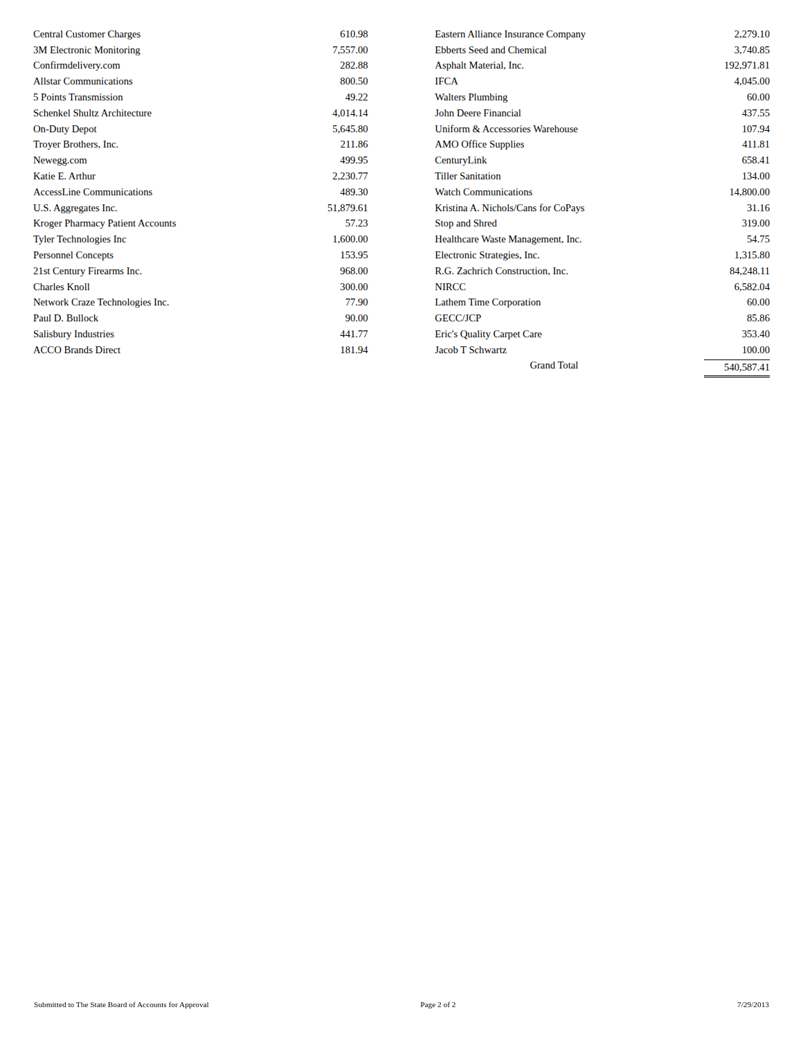| Central Customer Charges | 610.98 | | Eastern Alliance Insurance Company | 2,279.10 |
| 3M Electronic Monitoring | 7,557.00 | | Ebberts Seed and Chemical | 3,740.85 |
| Confirmdelivery.com | 282.88 | | Asphalt Material, Inc. | 192,971.81 |
| Allstar Communications | 800.50 | | IFCA | 4,045.00 |
| 5 Points Transmission | 49.22 | | Walters Plumbing | 60.00 |
| Schenkel Shultz Architecture | 4,014.14 | | John Deere Financial | 437.55 |
| On-Duty Depot | 5,645.80 | | Uniform & Accessories Warehouse | 107.94 |
| Troyer Brothers, Inc. | 211.86 | | AMO Office Supplies | 411.81 |
| Newegg.com | 499.95 | | CenturyLink | 658.41 |
| Katie E. Arthur | 2,230.77 | | Tiller Sanitation | 134.00 |
| AccessLine Communications | 489.30 | | Watch Communications | 14,800.00 |
| U.S. Aggregates Inc. | 51,879.61 | | Kristina A. Nichols/Cans for CoPays | 31.16 |
| Kroger Pharmacy Patient Accounts | 57.23 | | Stop and Shred | 319.00 |
| Tyler Technologies Inc | 1,600.00 | | Healthcare Waste Management, Inc. | 54.75 |
| Personnel Concepts | 153.95 | | Electronic Strategies, Inc. | 1,315.80 |
| 21st Century Firearms Inc. | 968.00 | | R.G. Zachrich Construction, Inc. | 84,248.11 |
| Charles Knoll | 300.00 | | NIRCC | 6,582.04 |
| Network Craze Technologies Inc. | 77.90 | | Lathem Time Corporation | 60.00 |
| Paul D. Bullock | 90.00 | | GECC/JCP | 85.86 |
| Salisbury Industries | 441.77 | | Eric's Quality Carpet Care | 353.40 |
| ACCO Brands Direct | 181.94 | | Jacob T Schwartz | 100.00 |
| | Grand Total | 540,587.41 |
| Submitted to The State Board of Accounts for Approval | Page 2 of 2 | 7/29/2013 |